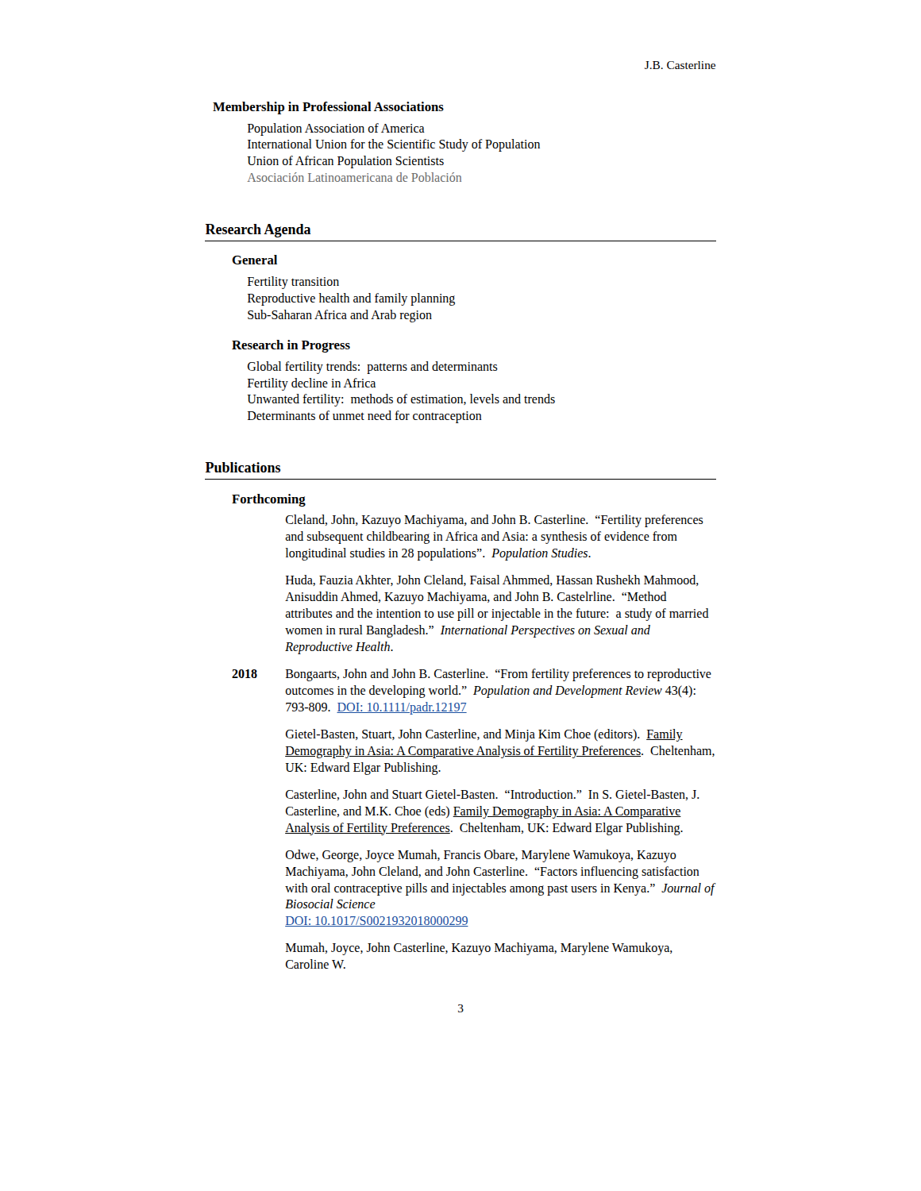J.B. Casterline
Membership in Professional Associations
Population Association of America
International Union for the Scientific Study of Population
Union of African Population Scientists
Asociación Latinoamericana de Población
Research Agenda
General
Fertility transition
Reproductive health and family planning
Sub-Saharan Africa and Arab region
Research in Progress
Global fertility trends: patterns and determinants
Fertility decline in Africa
Unwanted fertility: methods of estimation, levels and trends
Determinants of unmet need for contraception
Publications
Forthcoming
Cleland, John, Kazuyo Machiyama, and John B. Casterline. “Fertility preferences and subsequent childbearing in Africa and Asia: a synthesis of evidence from longitudinal studies in 28 populations”. Population Studies.
Huda, Fauzia Akhter, John Cleland, Faisal Ahmmed, Hassan Rushekh Mahmood, Anisuddin Ahmed, Kazuyo Machiyama, and John B. Castelrline. “Method attributes and the intention to use pill or injectable in the future: a study of married women in rural Bangladesh.” International Perspectives on Sexual and Reproductive Health.
2018 Bongaarts, John and John B. Casterline. “From fertility preferences to reproductive outcomes in the developing world.” Population and Development Review 43(4): 793-809. DOI: 10.1111/padr.12197
Gietel-Basten, Stuart, John Casterline, and Minja Kim Choe (editors). Family Demography in Asia: A Comparative Analysis of Fertility Preferences. Cheltenham, UK: Edward Elgar Publishing.
Casterline, John and Stuart Gietel-Basten. “Introduction.” In S. Gietel-Basten, J. Casterline, and M.K. Choe (eds) Family Demography in Asia: A Comparative Analysis of Fertility Preferences. Cheltenham, UK: Edward Elgar Publishing.
Odwe, George, Joyce Mumah, Francis Obare, Marylene Wamukoya, Kazuyo Machiyama, John Cleland, and John Casterline. “Factors influencing satisfaction with oral contraceptive pills and injectables among past users in Kenya.” Journal of Biosocial Science
DOI: 10.1017/S0021932018000299
Mumah, Joyce, John Casterline, Kazuyo Machiyama, Marylene Wamukoya, Caroline W.
3